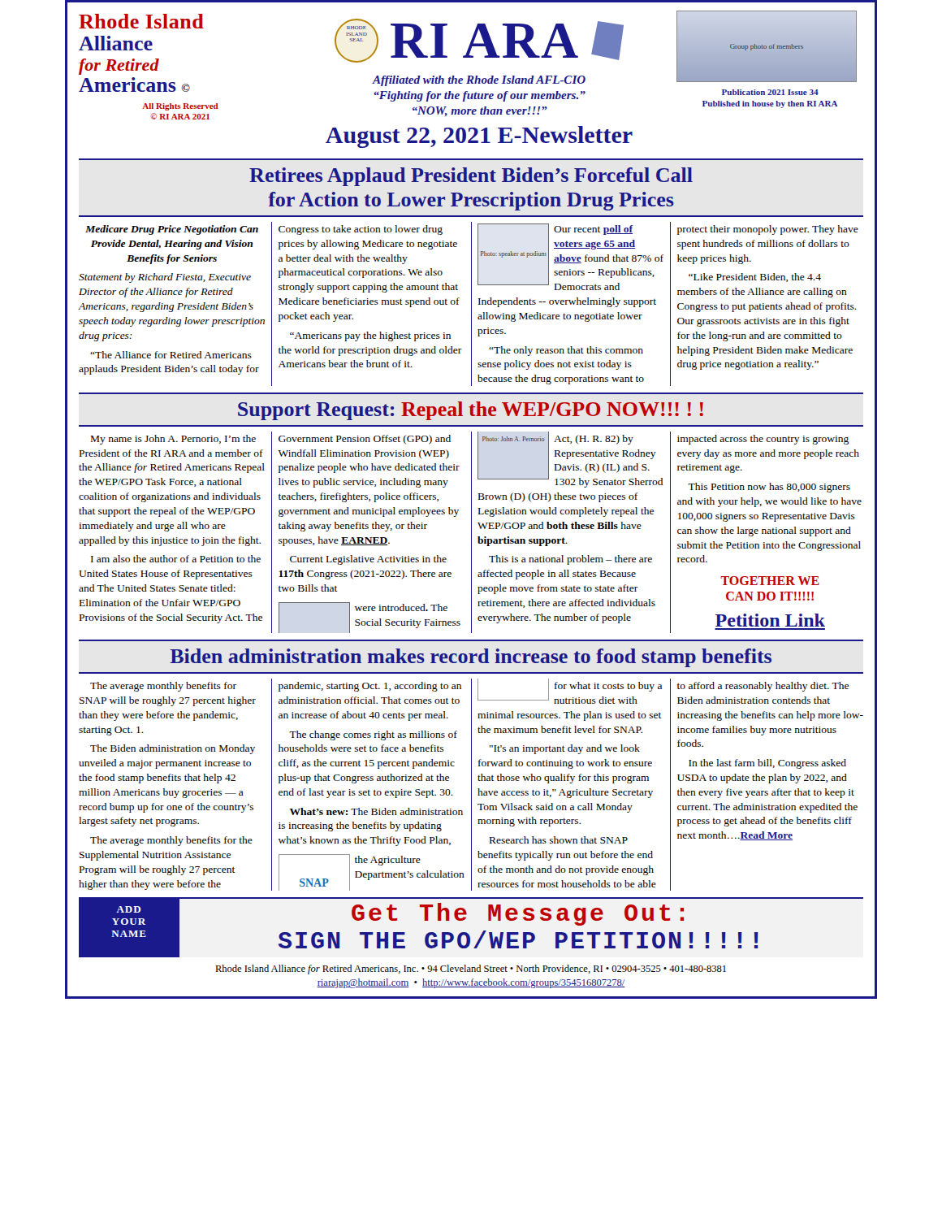Rhode Island
Alliance
for Retired
Americans ©
All Rights Reserved
© RI ARA 2021
RHODE
ISLAND
SEAL RI ARA
Affiliated with the Rhode Island AFL-CIO
“Fighting for the future of our members.”
“NOW, more than ever!!!”
August 22, 2021 E-Newsletter
Group photo of members
Publication 2021 Issue 34
Published in house by then RI ARA
Retirees Applaud President Biden’s Forceful Call
for Action to Lower Prescription Drug Prices
Medicare Drug Price Negotiation Can Provide Dental, Hearing and Vision Benefits for Seniors
Statement by Richard Fiesta, Executive Director of the Alliance for Retired Americans, regarding President Biden’s speech today regarding lower prescription drug prices:
“The Alliance for Retired Americans applauds President Biden’s call today for Congress to take action to lower drug prices by allowing Medicare to negotiate a better deal with the wealthy pharmaceutical corporations. We also strongly support capping the amount that Medicare beneficiaries must spend out of pocket each year.
“Americans pay the highest prices in the world for prescription drugs and older Americans bear the brunt of it.
Photo: speaker at podium Our recent poll of voters age 65 and above found that 87% of seniors -- Republicans, Democrats and Independents -- overwhelmingly support allowing Medicare to negotiate lower prices.
“The only reason that this common sense policy does not exist today is because the drug corporations want to protect their monopoly power. They have spent hundreds of millions of dollars to keep prices high.
“Like President Biden, the 4.4 members of the Alliance are calling on Congress to put patients ahead of profits. Our grassroots activists are in this fight for the long-run and are committed to helping President Biden make Medicare drug price negotiation a reality.”
Support Request: Repeal the WEP/GPO NOW!!! ! !
My name is John A. Pernorio, I’m the President of the RI ARA and a member of the Alliance for Retired Americans Repeal the WEP/GPO Task Force, a national coalition of organizations and individuals that support the repeal of the WEP/GPO immediately and urge all who are appalled by this injustice to join the fight.
I am also the author of a Petition to the United States House of Representatives and The United States Senate titled: Elimination of the Unfair WEP/GPO Provisions of the Social Security Act. The Government Pension Offset (GPO) and Windfall Elimination Provision (WEP) penalize people who have dedicated their lives to public service, including many teachers, firefighters, police officers, government and municipal employees by taking away benefits they, or their spouses, have EARNED.
Current Legislative Activities in the 117th Congress (2021-2022). There are two Bills that
Photo: John A. Pernoriowere introduced. The Social Security Fairness Act, (H. R. 82) by Representative Rodney Davis. (R) (IL) and S. 1302 by Senator Sherrod Brown (D) (OH) these two pieces of Legislation would completely repeal the WEP/GOP and both these Bills have bipartisan support.
This is a national problem – there are affected people in all states Because people move from state to state after retirement, there are affected individuals everywhere. The number of people impacted across the country is growing every day as more and more people reach retirement age.
This Petition now has 80,000 signers and with your help, we would like to have 100,000 signers so Representative Davis can show the large national support and submit the Petition into the Congressional record.
TOGETHER WE
CAN DO IT!!!!!
Petition Link
Biden administration makes record increase to food stamp benefits
The average monthly benefits for SNAP will be roughly 27 percent higher than they were before the pandemic, starting Oct. 1.
The Biden administration on Monday unveiled a major permanent increase to the food stamp benefits that help 42 million Americans buy groceries — a record bump up for one of the country’s largest safety net programs.
The average monthly benefits for the Supplemental Nutrition Assistance Program will be roughly 27 percent higher than they were before the pandemic, starting Oct. 1, according to an administration official. That comes out to an increase of about 40 cents per meal.
The change comes right as millions of households were set to face a benefits cliff, as the current 15 percent pandemic plus-up that Congress authorized at the end of last year is set to expire Sept. 30.
What’s new: The Biden administration is increasing the benefits by updating what’s known as the Thrifty Food Plan,
SNAPthe Agriculture Department’s calculation for what it costs to buy a nutritious diet with minimal resources. The plan is used to set the maximum benefit level for SNAP.
"It's an important day and we look forward to continuing to work to ensure that those who qualify for this program have access to it," Agriculture Secretary Tom Vilsack said on a call Monday morning with reporters.
Research has shown that SNAP benefits typically run out before the end of the month and do not provide enough resources for most households to be able to afford a reasonably healthy diet. The Biden administration contends that increasing the benefits can help more low-income families buy more nutritious foods.
In the last farm bill, Congress asked USDA to update the plan by 2022, and then every five years after that to keep it current. The administration expedited the process to get ahead of the benefits cliff next month….Read More
ADD
YOUR
NAME
Get The Message Out:
SIGN THE GPO/WEP PETITION!!!!!
Rhode Island Alliance for Retired Americans, Inc. • 94 Cleveland Street • North Providence, RI • 02904-3525 • 401-480-8381
riarajap@hotmail.com • http://www.facebook.com/groups/354516807278/